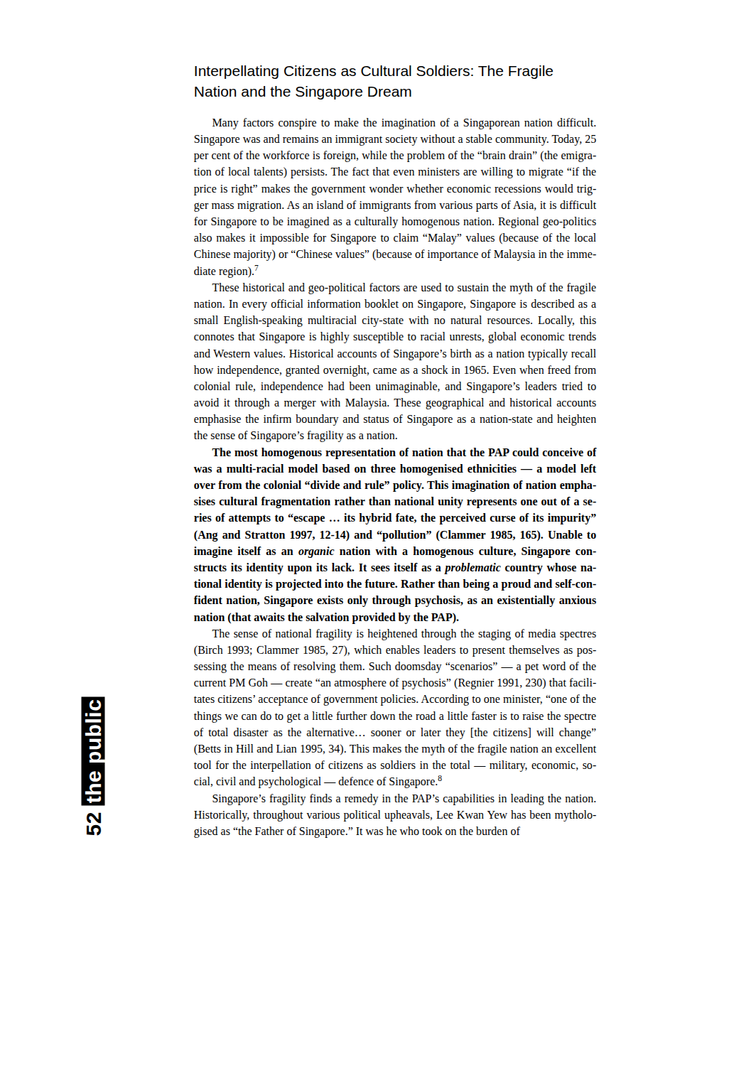52 the public
Interpellating Citizens as Cultural Soldiers: The Fragile Nation and the Singapore Dream
Many factors conspire to make the imagination of a Singaporean nation difficult. Singapore was and remains an immigrant society without a stable community. Today, 25 per cent of the workforce is foreign, while the problem of the “brain drain” (the emigration of local talents) persists. The fact that even ministers are willing to migrate “if the price is right” makes the government wonder whether economic recessions would trigger mass migration. As an island of immigrants from various parts of Asia, it is difficult for Singapore to be imagined as a culturally homogenous nation. Regional geo-politics also makes it impossible for Singapore to claim “Malay” values (because of the local Chinese majority) or “Chinese values” (because of importance of Malaysia in the immediate region).7
These historical and geo-political factors are used to sustain the myth of the fragile nation. In every official information booklet on Singapore, Singapore is described as a small English-speaking multiracial city-state with no natural resources. Locally, this connotes that Singapore is highly susceptible to racial unrests, global economic trends and Western values. Historical accounts of Singapore’s birth as a nation typically recall how independence, granted overnight, came as a shock in 1965. Even when freed from colonial rule, independence had been unimaginable, and Singapore’s leaders tried to avoid it through a merger with Malaysia. These geographical and historical accounts emphasise the infirm boundary and status of Singapore as a nation-state and heighten the sense of Singapore’s fragility as a nation.
The most homogenous representation of nation that the PAP could conceive of was a multi-racial model based on three homogenised ethnicities — a model left over from the colonial “divide and rule” policy. This imagination of nation emphasises cultural fragmentation rather than national unity represents one out of a series of attempts to “escape … its hybrid fate, the perceived curse of its impurity” (Ang and Stratton 1997, 12-14) and “pollution” (Clammer 1985, 165). Unable to imagine itself as an organic nation with a homogenous culture, Singapore constructs its identity upon its lack. It sees itself as a problematic country whose national identity is projected into the future. Rather than being a proud and self-confident nation, Singapore exists only through psychosis, as an existentially anxious nation (that awaits the salvation provided by the PAP).
The sense of national fragility is heightened through the staging of media spectres (Birch 1993; Clammer 1985, 27), which enables leaders to present themselves as possessing the means of resolving them. Such doomsday “scenarios” — a pet word of the current PM Goh — create “an atmosphere of psychosis” (Regnier 1991, 230) that facilitates citizens’ acceptance of government policies. According to one minister, “one of the things we can do to get a little further down the road a little faster is to raise the spectre of total disaster as the alternative… sooner or later they [the citizens] will change” (Betts in Hill and Lian 1995, 34). This makes the myth of the fragile nation an excellent tool for the interpellation of citizens as soldiers in the total — military, economic, social, civil and psychological — defence of Singapore.8
Singapore’s fragility finds a remedy in the PAP’s capabilities in leading the nation. Historically, throughout various political upheavals, Lee Kwan Yew has been mythologised as “the Father of Singapore.” It was he who took on the burden of